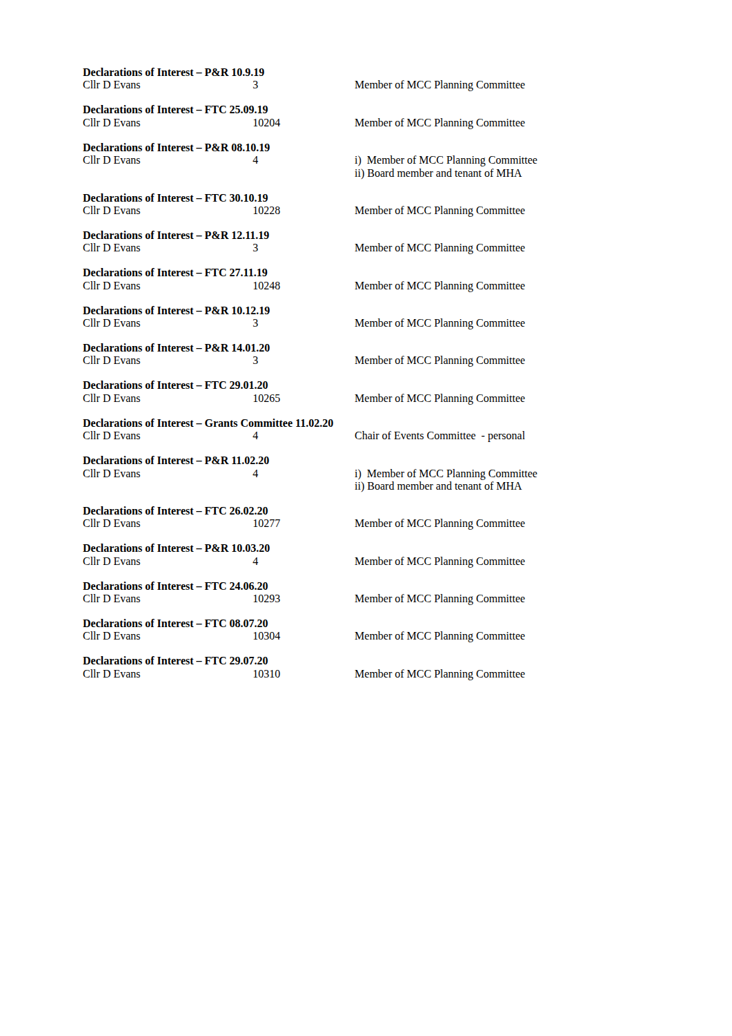| Declarations of Interest – P&R 10.9.19 | |
| Cllr D Evans | 3 | Member of MCC Planning Committee |
| Declarations of Interest – FTC 25.09.19 | |
| Cllr D Evans | 10204 | Member of MCC Planning Committee |
| Declarations of Interest – P&R 08.10.19 | |
| Cllr D Evans | 4 | i) Member of MCC Planning Committee |
| | | ii) Board member and tenant of MHA |
| Declarations of Interest – FTC 30.10.19 | |
| Cllr D Evans | 10228 | Member of MCC Planning Committee |
| Declarations of Interest – P&R 12.11.19 | |
| Cllr D Evans | 3 | Member of MCC Planning Committee |
| Declarations of Interest – FTC 27.11.19 | |
| Cllr D Evans | 10248 | Member of MCC Planning Committee |
| Declarations of Interest – P&R 10.12.19 | |
| Cllr D Evans | 3 | Member of MCC Planning Committee |
| Declarations of Interest – P&R 14.01.20 | |
| Cllr D Evans | 3 | Member of MCC Planning Committee |
| Declarations of Interest – FTC 29.01.20 | |
| Cllr D Evans | 10265 | Member of MCC Planning Committee |
| Declarations of Interest – Grants Committee 11.02.20 | |
| Cllr D Evans | 4 | Chair of Events Committee - personal |
| Declarations of Interest – P&R 11.02.20 | |
| Cllr D Evans | 4 | i) Member of MCC Planning Committee |
| | | ii) Board member and tenant of MHA |
| Declarations of Interest – FTC 26.02.20 | |
| Cllr D Evans | 10277 | Member of MCC Planning Committee |
| Declarations of Interest – P&R 10.03.20 | |
| Cllr D Evans | 4 | Member of MCC Planning Committee |
| Declarations of Interest – FTC 24.06.20 | |
| Cllr D Evans | 10293 | Member of MCC Planning Committee |
| Declarations of Interest – FTC 08.07.20 | |
| Cllr D Evans | 10304 | Member of MCC Planning Committee |
| Declarations of Interest – FTC 29.07.20 | |
| Cllr D Evans | 10310 | Member of MCC Planning Committee |